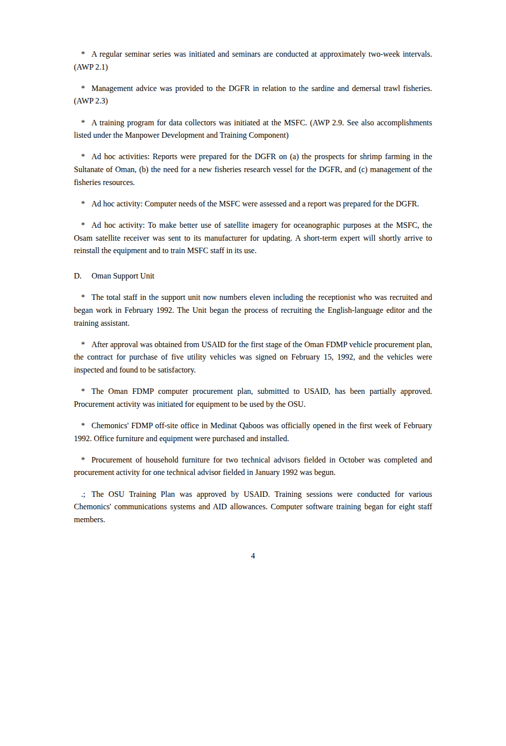A regular seminar series was initiated and seminars are conducted at approximately two-week intervals. (AWP 2.1)
Management advice was provided to the DGFR in relation to the sardine and demersal trawl fisheries. (AWP 2.3)
A training program for data collectors was initiated at the MSFC. (AWP 2.9. See also accomplishments listed under the Manpower Development and Training Component)
Ad hoc activities: Reports were prepared for the DGFR on (a) the prospects for shrimp farming in the Sultanate of Oman, (b) the need for a new fisheries research vessel for the DGFR, and (c) management of the fisheries resources.
Ad hoc activity: Computer needs of the MSFC were assessed and a report was prepared for the DGFR.
Ad hoc activity: To make better use of satellite imagery for oceanographic purposes at the MSFC, the Osam satellite receiver was sent to its manufacturer for updating. A short-term expert will shortly arrive to reinstall the equipment and to train MSFC staff in its use.
D. Oman Support Unit
The total staff in the support unit now numbers eleven including the receptionist who was recruited and began work in February 1992. The Unit began the process of recruiting the English-language editor and the training assistant.
After approval was obtained from USAID for the first stage of the Oman FDMP vehicle procurement plan, the contract for purchase of five utility vehicles was signed on February 15, 1992, and the vehicles were inspected and found to be satisfactory.
The Oman FDMP computer procurement plan, submitted to USAID, has been partially approved. Procurement activity was initiated for equipment to be used by the OSU.
Chemonics' FDMP off-site office in Medinat Qaboos was officially opened in the first week of February 1992. Office furniture and equipment were purchased and installed.
Procurement of household furniture for two technical advisors fielded in October was completed and procurement activity for one technical advisor fielded in January 1992 was begun.
The OSU Training Plan was approved by USAID. Training sessions were conducted for various Chemonics' communications systems and AID allowances. Computer software training began for eight staff members.
4